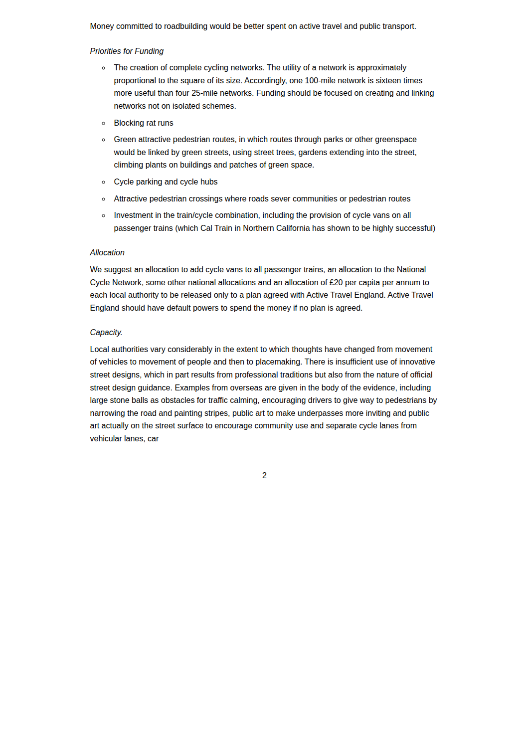Money committed to roadbuilding would be better spent on active travel and public transport.
Priorities for Funding
The creation of complete cycling networks. The utility of a network is approximately proportional to the square of its size. Accordingly, one 100-mile network is sixteen times more useful than four 25-mile networks. Funding should be focused on creating and linking networks not on isolated schemes.
Blocking rat runs
Green attractive pedestrian routes, in which routes through parks or other greenspace would be linked by green streets, using street trees, gardens extending into the street, climbing plants on buildings and patches of green space.
Cycle parking and cycle hubs
Attractive pedestrian crossings where roads sever communities or pedestrian routes
Investment in the train/cycle combination, including the provision of cycle vans on all passenger trains (which Cal Train in Northern California has shown to be highly successful)
Allocation
We suggest an allocation to add cycle vans to all passenger trains, an allocation to the National Cycle Network, some other national allocations and an allocation of £20 per capita per annum to each local authority to be released only to a plan agreed with Active Travel England. Active Travel England should have default powers to spend the money if no plan is agreed.
Capacity.
Local authorities vary considerably in the extent to which thoughts have changed from movement of vehicles to movement of people and then to placemaking. There is insufficient use of innovative street designs, which in part results from professional traditions but also from the nature of official street design guidance. Examples from overseas are given in the body of the evidence, including large stone balls as obstacles for traffic calming, encouraging drivers to give way to pedestrians by narrowing the road and painting stripes, public art to make underpasses more inviting and public art actually on the street surface to encourage community use and separate cycle lanes from vehicular lanes, car
2